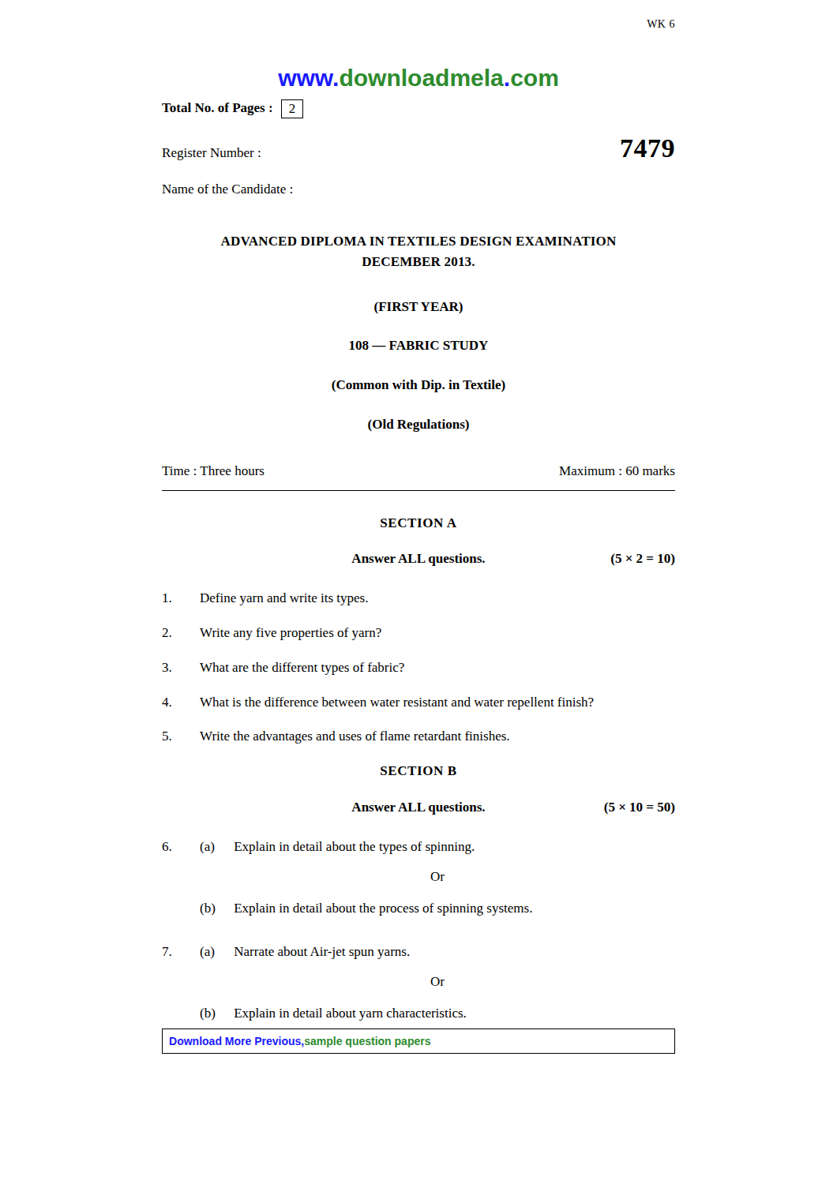WK 6
www. downloadmela. com
Total No. of Pages : 2
Register Number :
7479
Name of the Candidate :
ADVANCED DIPLOMA IN TEXTILES DESIGN EXAMINATION
DECEMBER 2013.
(FIRST YEAR)
108 — FABRIC STUDY
(Common with Dip. in Textile)
(Old Regulations)
Time : Three hours
Maximum : 60 marks
SECTION A
Answer ALL questions. (5 × 2 = 10)
1. Define yarn and write its types.
2. Write any five properties of yarn?
3. What are the different types of fabric?
4. What is the difference between water resistant and water repellent finish?
5. Write the advantages and uses of flame retardant finishes.
SECTION B
Answer ALL questions. (5 × 10 = 50)
6.
(a) Explain in detail about the types of spinning.
Or
(b) Explain in detail about the process of spinning systems.
7.
(a) Narrate about Air-jet spun yarns.
Or
(b) Explain in detail about yarn characteristics.
Download More Previous, sample question papers